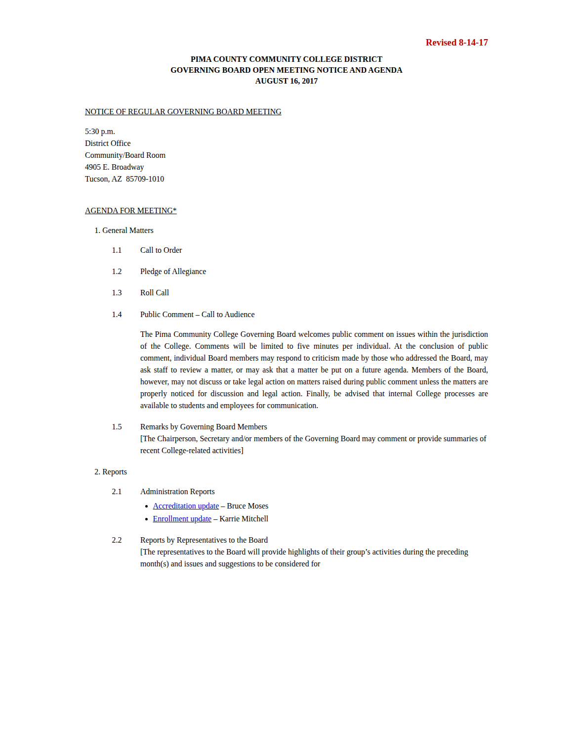Revised 8-14-17
PIMA COUNTY COMMUNITY COLLEGE DISTRICT
GOVERNING BOARD OPEN MEETING NOTICE AND AGENDA
AUGUST 16, 2017
NOTICE OF REGULAR GOVERNING BOARD MEETING
5:30 p.m.
District Office
Community/Board Room
4905 E. Broadway
Tucson, AZ 85709-1010
AGENDA FOR MEETING*
General Matters
1.1 Call to Order
1.2 Pledge of Allegiance
1.3 Roll Call
1.4 Public Comment – Call to Audience
The Pima Community College Governing Board welcomes public comment on issues within the jurisdiction of the College. Comments will be limited to five minutes per individual. At the conclusion of public comment, individual Board members may respond to criticism made by those who addressed the Board, may ask staff to review a matter, or may ask that a matter be put on a future agenda. Members of the Board, however, may not discuss or take legal action on matters raised during public comment unless the matters are properly noticed for discussion and legal action. Finally, be advised that internal College processes are available to students and employees for communication.
1.5 Remarks by Governing Board Members
[The Chairperson, Secretary and/or members of the Governing Board may comment or provide summaries of recent College-related activities]
Reports
2.1 Administration Reports
Accreditation update – Bruce Moses
Enrollment update – Karrie Mitchell
2.2 Reports by Representatives to the Board
[The representatives to the Board will provide highlights of their group’s activities during the preceding month(s) and issues and suggestions to be considered for